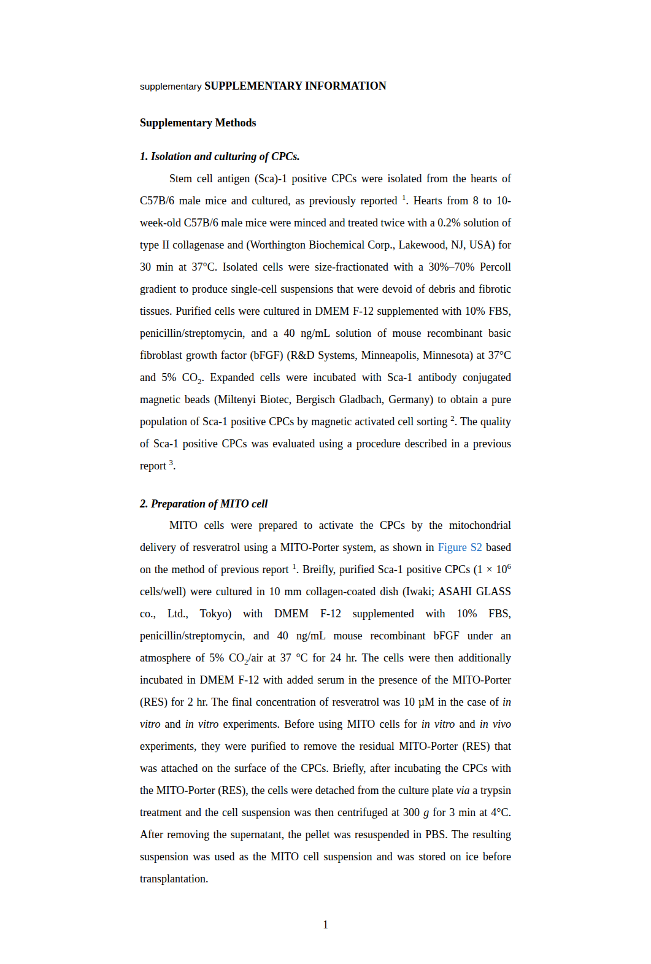supplementary SUPPLEMENTARY INFORMATION
Supplementary Methods
1. Isolation and culturing of CPCs.
Stem cell antigen (Sca)-1 positive CPCs were isolated from the hearts of C57B/6 male mice and cultured, as previously reported 1. Hearts from 8 to 10-week-old C57B/6 male mice were minced and treated twice with a 0.2% solution of type II collagenase and (Worthington Biochemical Corp., Lakewood, NJ, USA) for 30 min at 37°C. Isolated cells were size-fractionated with a 30%–70% Percoll gradient to produce single-cell suspensions that were devoid of debris and fibrotic tissues. Purified cells were cultured in DMEM F-12 supplemented with 10% FBS, penicillin/streptomycin, and a 40 ng/mL solution of mouse recombinant basic fibroblast growth factor (bFGF) (R&D Systems, Minneapolis, Minnesota) at 37°C and 5% CO2. Expanded cells were incubated with Sca-1 antibody conjugated magnetic beads (Miltenyi Biotec, Bergisch Gladbach, Germany) to obtain a pure population of Sca-1 positive CPCs by magnetic activated cell sorting 2. The quality of Sca-1 positive CPCs was evaluated using a procedure described in a previous report 3.
2. Preparation of MITO cell
MITO cells were prepared to activate the CPCs by the mitochondrial delivery of resveratrol using a MITO-Porter system, as shown in Figure S2 based on the method of previous report 1. Breifly, purified Sca-1 positive CPCs (1 × 106 cells/well) were cultured in 10 mm collagen-coated dish (Iwaki; ASAHI GLASS co., Ltd., Tokyo) with DMEM F-12 supplemented with 10% FBS, penicillin/streptomycin, and 40 ng/mL mouse recombinant bFGF under an atmosphere of 5% CO2/air at 37 °C for 24 hr. The cells were then additionally incubated in DMEM F-12 with added serum in the presence of the MITO-Porter (RES) for 2 hr. The final concentration of resveratrol was 10 µM in the case of in vitro and in vitro experiments. Before using MITO cells for in vitro and in vivo experiments, they were purified to remove the residual MITO-Porter (RES) that was attached on the surface of the CPCs. Briefly, after incubating the CPCs with the MITO-Porter (RES), the cells were detached from the culture plate via a trypsin treatment and the cell suspension was then centrifuged at 300 g for 3 min at 4°C. After removing the supernatant, the pellet was resuspended in PBS. The resulting suspension was used as the MITO cell suspension and was stored on ice before transplantation.
1